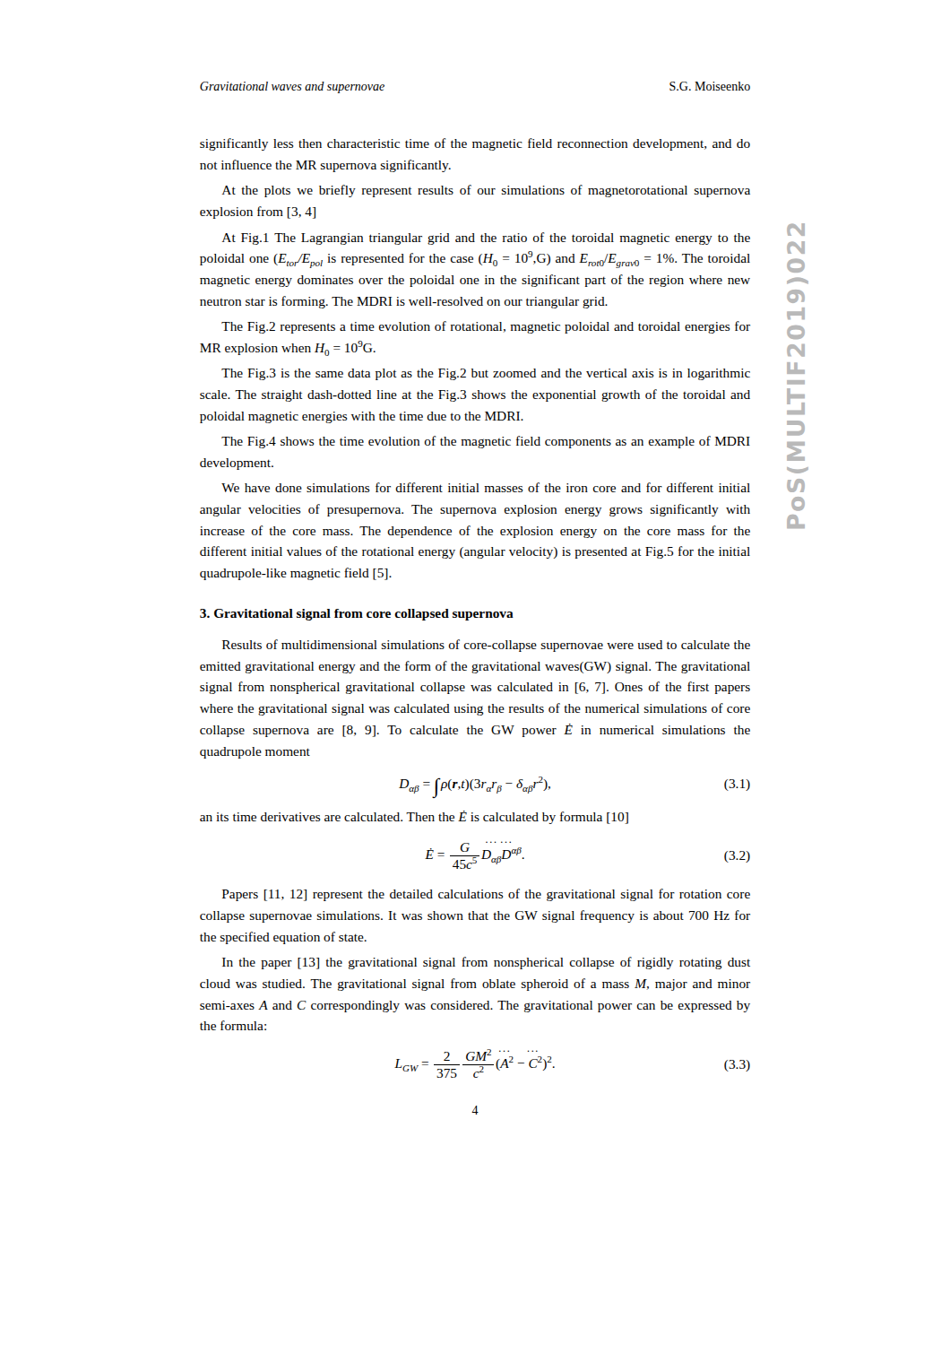Gravitational waves and supernovae S.G. Moiseenko
PoS(MULTIF2019)022
significantly less then characteristic time of the magnetic field reconnection development, and do not influence the MR supernova significantly.
At the plots we briefly represent results of our simulations of magnetorotational supernova explosion from [3, 4]
At Fig.1 The Lagrangian triangular grid and the ratio of the toroidal magnetic energy to the poloidal one (Etor/Epol is represented for the case (H0 = 109,G) and Erot0/Egrav0 = 1%. The toroidal magnetic energy dominates over the poloidal one in the significant part of the region where new neutron star is forming. The MDRI is well-resolved on our triangular grid.
The Fig.2 represents a time evolution of rotational, magnetic poloidal and toroidal energies for MR explosion when H0 = 109G.
The Fig.3 is the same data plot as the Fig.2 but zoomed and the vertical axis is in logarithmic scale. The straight dash-dotted line at the Fig.3 shows the exponential growth of the toroidal and poloidal magnetic energies with the time due to the MDRI.
The Fig.4 shows the time evolution of the magnetic field components as an example of MDRI development.
We have done simulations for different initial masses of the iron core and for different initial angular velocities of presupernova. The supernova explosion energy grows significantly with increase of the core mass. The dependence of the explosion energy on the core mass for the different initial values of the rotational energy (angular velocity) is presented at Fig.5 for the initial quadrupole-like magnetic field [5].
3. Gravitational signal from core collapsed supernova
Results of multidimensional simulations of core-collapse supernovae were used to calculate the emitted gravitational energy and the form of the gravitational waves(GW) signal. The gravitational signal from nonspherical gravitational collapse was calculated in [6, 7]. Ones of the first papers where the gravitational signal was calculated using the results of the numerical simulations of core collapse supernova are [8, 9]. To calculate the GW power Ė in numerical simulations the quadrupole moment
Dαβ = ∫ρ(r,t)(3rαrβ − δαβr2),
(3.1)
an its time derivatives are calculated. Then the Ė is calculated by formula [10]
Ė = G 45c5···Dαβ···Dαβ.
(3.2)
Papers [11, 12] represent the detailed calculations of the gravitational signal for rotation core collapse supernovae simulations. It was shown that the GW signal frequency is about 700 Hz for the specified equation of state.
In the paper [13] the gravitational signal from nonspherical collapse of rigidly rotating dust cloud was studied. The gravitational signal from oblate spheroid of a mass M, major and minor semi-axes A and C correspondingly was considered. The gravitational power can be expressed by the formula:
LGW = 2375 GM2 c2(···A2 − ···C2)2.
(3.3)
4